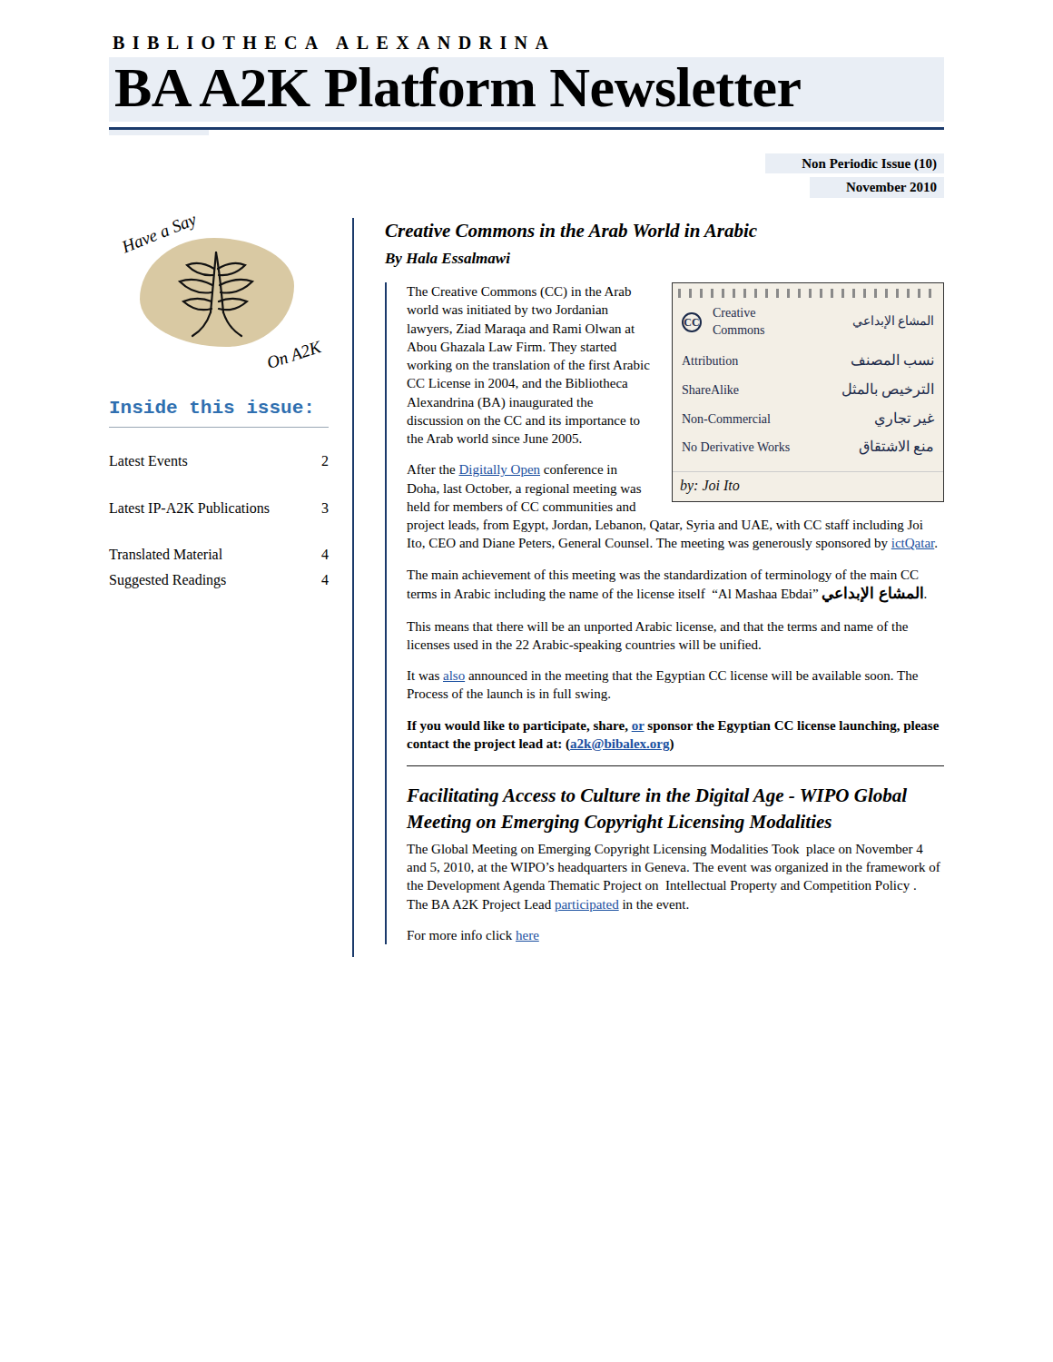BIBLIOTHECA ALEXANDRINA
BA A2K Platform Newsletter
Non Periodic Issue (10)
November 2010
Have a Say On A2K
Inside this issue:
Latest Events 2
Latest IP-A2K Publications 3
Translated Material 4
Suggested Readings 4
Creative Commons in the Arab World in Arabic
By Hala Essalmawi
CC Creative
Commons المشاع الإبداعي
Attribution نسب المصنف
ShareAlike الترخيص بالمثل
Non-Commercial غير تجاري
No Derivative Works منع الاشتقاق
by: Joi Ito
The Creative Commons (CC) in the Arab world was initiated by two Jordanian lawyers, Ziad Maraqa and Rami Olwan at Abou Ghazala Law Firm. They started working on the translation of the first Arabic CC License in 2004, and the Bibliotheca Alexandrina (BA) inaugurated the discussion on the CC and its importance to the Arab world since June 2005.
After the Digitally Open conference in Doha, last October, a regional meeting was held for members of CC communities and project leads, from Egypt, Jordan, Lebanon, Qatar, Syria and UAE, with CC staff including Joi Ito, CEO and Diane Peters, General Counsel. The meeting was generously sponsored by ictQatar.
The main achievement of this meeting was the standardization of terminology of the main CC terms in Arabic including the name of the license itself “Al Mashaa Ebdai” المشاع الإبداعي.
This means that there will be an unported Arabic license, and that the terms and name of the licenses used in the 22 Arabic-speaking countries will be unified.
It was also announced in the meeting that the Egyptian CC license will be available soon. The Process of the launch is in full swing.
If you would like to participate, share, or sponsor the Egyptian CC license launching, please contact the project lead at: (a2k@bibalex.org)
Facilitating Access to Culture in the Digital Age - WIPO Global Meeting on Emerging Copyright Licensing Modalities
The Global Meeting on Emerging Copyright Licensing Modalities Took place on November 4 and 5, 2010, at the WIPO’s headquarters in Geneva. The event was organized in the framework of the Development Agenda Thematic Project on Intellectual Property and Competition Policy . The BA A2K Project Lead participated in the event.
For more info click here